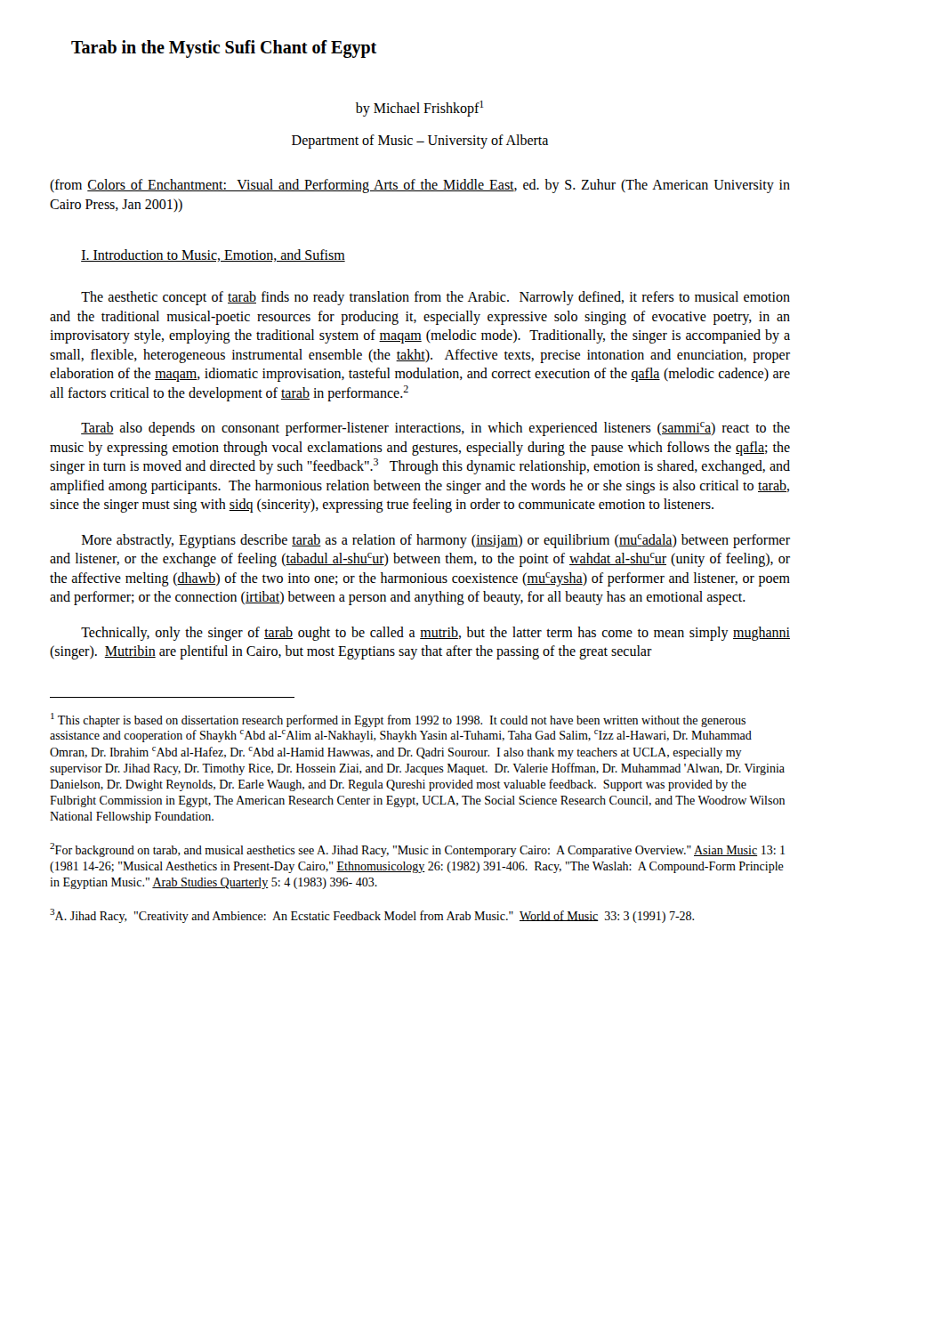Tarab in the Mystic Sufi Chant of Egypt
by Michael Frishkopf1
Department of Music – University of Alberta
(from Colors of Enchantment: Visual and Performing Arts of the Middle East, ed. by S. Zuhur (The American University in Cairo Press, Jan 2001))
I. Introduction to Music, Emotion, and Sufism
The aesthetic concept of tarab finds no ready translation from the Arabic. Narrowly defined, it refers to musical emotion and the traditional musical-poetic resources for producing it, especially expressive solo singing of evocative poetry, in an improvisatory style, employing the traditional system of maqam (melodic mode). Traditionally, the singer is accompanied by a small, flexible, heterogeneous instrumental ensemble (the takht). Affective texts, precise intonation and enunciation, proper elaboration of the maqam, idiomatic improvisation, tasteful modulation, and correct execution of the qafla (melodic cadence) are all factors critical to the development of tarab in performance.2
Tarab also depends on consonant performer-listener interactions, in which experienced listeners (sammica) react to the music by expressing emotion through vocal exclamations and gestures, especially during the pause which follows the qafla; the singer in turn is moved and directed by such "feedback".3 Through this dynamic relationship, emotion is shared, exchanged, and amplified among participants. The harmonious relation between the singer and the words he or she sings is also critical to tarab, since the singer must sing with sidq (sincerity), expressing true feeling in order to communicate emotion to listeners.
More abstractly, Egyptians describe tarab as a relation of harmony (insijam) or equilibrium (mucadala) between performer and listener, or the exchange of feeling (tabadul al-shucur) between them, to the point of wahdat al-shucur (unity of feeling), or the affective melting (dhawb) of the two into one; or the harmonious coexistence (mucaysha) of performer and listener, or poem and performer; or the connection (irtibat) between a person and anything of beauty, for all beauty has an emotional aspect.
Technically, only the singer of tarab ought to be called a mutrib, but the latter term has come to mean simply mughanni (singer). Mutribin are plentiful in Cairo, but most Egyptians say that after the passing of the great secular
1 This chapter is based on dissertation research performed in Egypt from 1992 to 1998. It could not have been written without the generous assistance and cooperation of Shaykh cAbd al-cAlim al-Nakhayli, Shaykh Yasin al-Tuhami, Taha Gad Salim, cIzz al-Hawari, Dr. Muhammad Omran, Dr. Ibrahim cAbd al-Hafez, Dr. cAbd al-Hamid Hawwas, and Dr. Qadri Sourour. I also thank my teachers at UCLA, especially my supervisor Dr. Jihad Racy, Dr. Timothy Rice, Dr. Hossein Ziai, and Dr. Jacques Maquet. Dr. Valerie Hoffman, Dr. Muhammad 'Alwan, Dr. Virginia Danielson, Dr. Dwight Reynolds, Dr. Earle Waugh, and Dr. Regula Qureshi provided most valuable feedback. Support was provided by the Fulbright Commission in Egypt, The American Research Center in Egypt, UCLA, The Social Science Research Council, and The Woodrow Wilson National Fellowship Foundation.
2 For background on tarab, and musical aesthetics see A. Jihad Racy, "Music in Contemporary Cairo: A Comparative Overview." Asian Music 13: 1 (1981 14-26; "Musical Aesthetics in Present-Day Cairo," Ethnomusicology 26: (1982) 391-406. Racy, "The Waslah: A Compound-Form Principle in Egyptian Music." Arab Studies Quarterly 5: 4 (1983) 396- 403.
3 A. Jihad Racy, "Creativity and Ambience: An Ecstatic Feedback Model from Arab Music." World of Music 33: 3 (1991) 7-28.